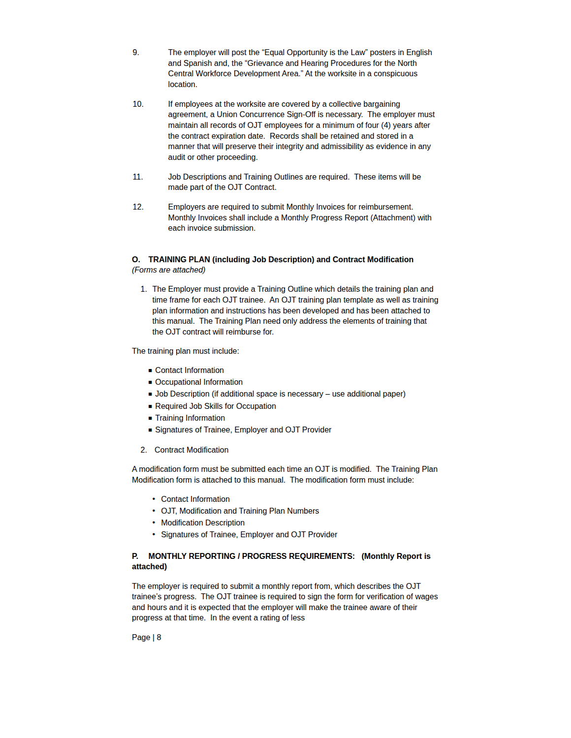9. The employer will post the “Equal Opportunity is the Law” posters in English and Spanish and, the “Grievance and Hearing Procedures for the North Central Workforce Development Area.” At the worksite in a conspicuous location.
10. If employees at the worksite are covered by a collective bargaining agreement, a Union Concurrence Sign-Off is necessary. The employer must maintain all records of OJT employees for a minimum of four (4) years after the contract expiration date. Records shall be retained and stored in a manner that will preserve their integrity and admissibility as evidence in any audit or other proceeding.
11. Job Descriptions and Training Outlines are required. These items will be made part of the OJT Contract.
12. Employers are required to submit Monthly Invoices for reimbursement. Monthly Invoices shall include a Monthly Progress Report (Attachment) with each invoice submission.
O. TRAINING PLAN (including Job Description) and Contract Modification (Forms are attached)
1. The Employer must provide a Training Outline which details the training plan and time frame for each OJT trainee. An OJT training plan template as well as training plan information and instructions has been developed and has been attached to this manual. The Training Plan need only address the elements of training that the OJT contract will reimburse for.
The training plan must include:
■Contact Information
■Occupational Information
■Job Description (if additional space is necessary – use additional paper)
■Required Job Skills for Occupation
■Training Information
■Signatures of Trainee, Employer and OJT Provider
2. Contract Modification
A modification form must be submitted each time an OJT is modified. The Training Plan Modification form is attached to this manual. The modification form must include:
•Contact Information
•OJT, Modification and Training Plan Numbers
•Modification Description
•Signatures of Trainee, Employer and OJT Provider
P. MONTHLY REPORTING / PROGRESS REQUIREMENTS: (Monthly Report is attached)
The employer is required to submit a monthly report from, which describes the OJT trainee’s progress. The OJT trainee is required to sign the form for verification of wages and hours and it is expected that the employer will make the trainee aware of their progress at that time. In the event a rating of less
Page | 8